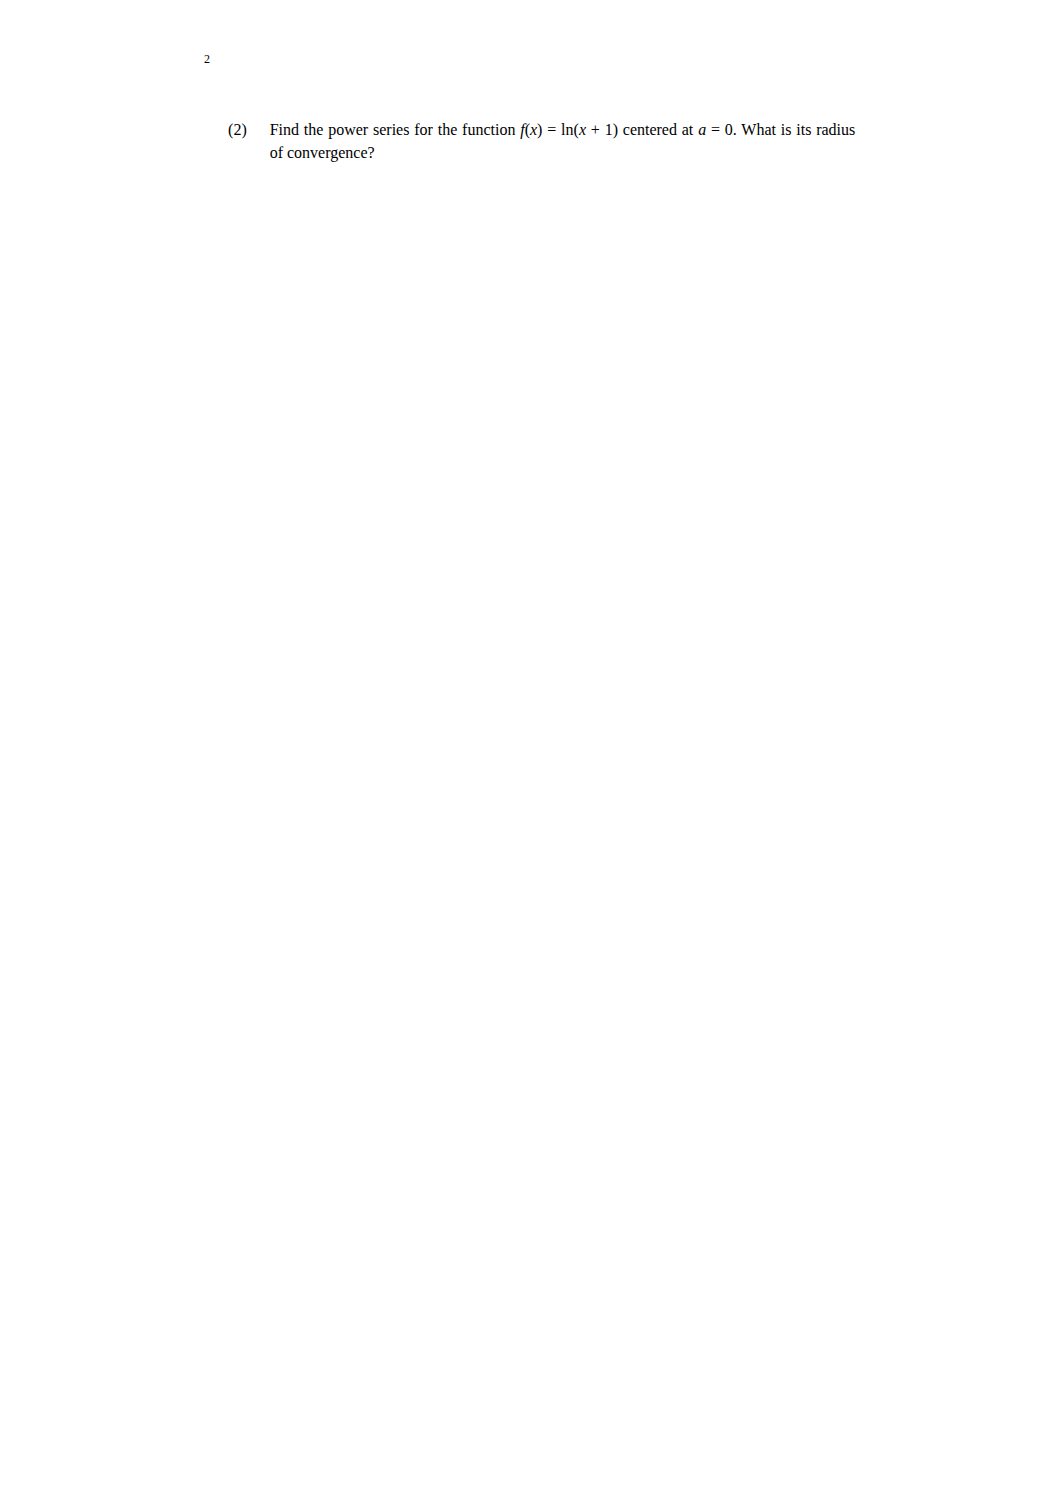2
(2) Find the power series for the function f(x) = ln(x + 1) centered at a = 0. What is its radius of convergence?